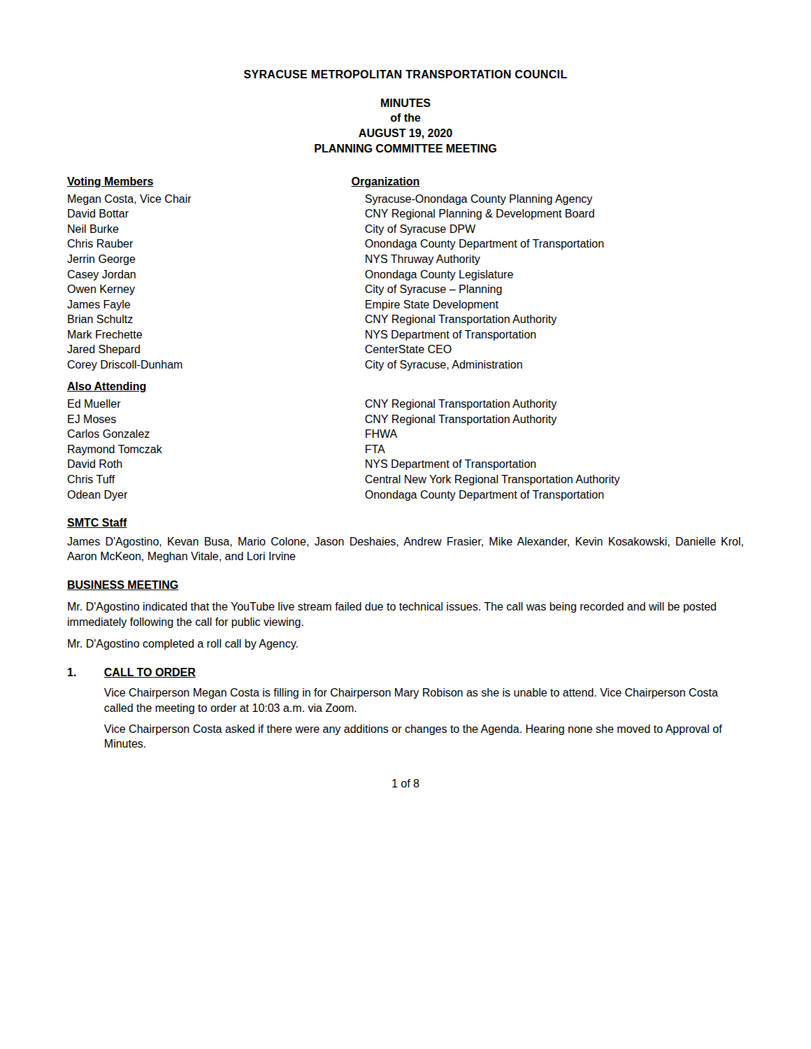SYRACUSE METROPOLITAN TRANSPORTATION COUNCIL
MINUTES
of the
AUGUST 19, 2020
PLANNING COMMITTEE MEETING
| Voting Members | Organization |
| --- | --- |
| Megan Costa, Vice Chair | Syracuse-Onondaga County Planning Agency |
| David Bottar | CNY Regional Planning & Development Board |
| Neil Burke | City of Syracuse DPW |
| Chris Rauber | Onondaga County Department of Transportation |
| Jerrin George | NYS Thruway Authority |
| Casey Jordan | Onondaga County Legislature |
| Owen Kerney | City of Syracuse – Planning |
| James Fayle | Empire State Development |
| Brian Schultz | CNY Regional Transportation Authority |
| Mark Frechette | NYS Department of Transportation |
| Jared Shepard | CenterState CEO |
| Corey Driscoll-Dunham | City of Syracuse, Administration |
| Also Attending | |
| --- | --- |
| Ed Mueller | CNY Regional Transportation Authority |
| EJ Moses | CNY Regional Transportation Authority |
| Carlos Gonzalez | FHWA |
| Raymond Tomczak | FTA |
| David Roth | NYS Department of Transportation |
| Chris Tuff | Central New York Regional Transportation Authority |
| Odean Dyer | Onondaga County Department of Transportation |
SMTC Staff
James D'Agostino, Kevan Busa, Mario Colone, Jason Deshaies, Andrew Frasier, Mike Alexander, Kevin Kosakowski, Danielle Krol, Aaron McKeon, Meghan Vitale, and Lori Irvine
BUSINESS MEETING
Mr. D'Agostino indicated that the YouTube live stream failed due to technical issues. The call was being recorded and will be posted immediately following the call for public viewing.
Mr. D'Agostino completed a roll call by Agency.
1. CALL TO ORDER
Vice Chairperson Megan Costa is filling in for Chairperson Mary Robison as she is unable to attend. Vice Chairperson Costa called the meeting to order at 10:03 a.m. via Zoom.
Vice Chairperson Costa asked if there were any additions or changes to the Agenda. Hearing none she moved to Approval of Minutes.
1 of 8